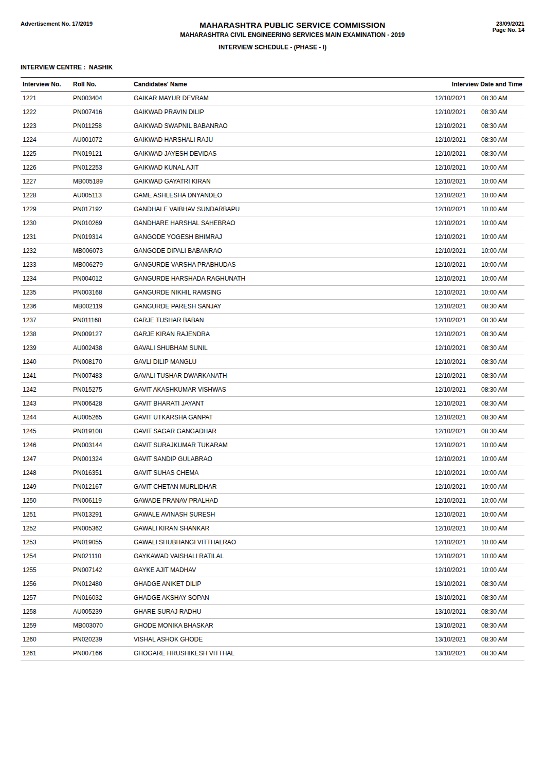Advertisement No. 17/2019
MAHARASHTRA PUBLIC SERVICE COMMISSION
MAHARASHTRA CIVIL ENGINEERING SERVICES MAIN EXAMINATION - 2019
23/09/2021
Page No. 14
INTERVIEW SCHEDULE - (PHASE - I)
INTERVIEW CENTRE : NASHIK
| Interview No. | Roll No. | Candidates' Name | Interview Date and Time |
| --- | --- | --- | --- |
| 1221 | PN003404 | GAIKAR MAYUR DEVRAM | 12/10/2021 08:30 AM |
| 1222 | PN007416 | GAIKWAD PRAVIN DILIP | 12/10/2021 08:30 AM |
| 1223 | PN011258 | GAIKWAD SWAPNIL BABANRAO | 12/10/2021 08:30 AM |
| 1224 | AU001072 | GAIKWAD HARSHALI RAJU | 12/10/2021 08:30 AM |
| 1225 | PN019121 | GAIKWAD JAYESH DEVIDAS | 12/10/2021 08:30 AM |
| 1226 | PN012253 | GAIKWAD KUNAL AJIT | 12/10/2021 10:00 AM |
| 1227 | MB005189 | GAIKWAD GAYATRI KIRAN | 12/10/2021 10:00 AM |
| 1228 | AU005113 | GAME ASHLESHA DNYANDEO | 12/10/2021 10:00 AM |
| 1229 | PN017192 | GANDHALE VAIBHAV SUNDARBAPU | 12/10/2021 10:00 AM |
| 1230 | PN010269 | GANDHARE HARSHAL SAHEBRAO | 12/10/2021 10:00 AM |
| 1231 | PN019314 | GANGODE YOGESH BHIMRAJ | 12/10/2021 10:00 AM |
| 1232 | MB006073 | GANGODE DIPALI BABANRAO | 12/10/2021 10:00 AM |
| 1233 | MB006279 | GANGURDE VARSHA PRABHUDAS | 12/10/2021 10:00 AM |
| 1234 | PN004012 | GANGURDE HARSHADA RAGHUNATH | 12/10/2021 10:00 AM |
| 1235 | PN003168 | GANGURDE NIKHIL RAMSING | 12/10/2021 10:00 AM |
| 1236 | MB002119 | GANGURDE PARESH SANJAY | 12/10/2021 08:30 AM |
| 1237 | PN011168 | GARJE TUSHAR BABAN | 12/10/2021 08:30 AM |
| 1238 | PN009127 | GARJE KIRAN RAJENDRA | 12/10/2021 08:30 AM |
| 1239 | AU002438 | GAVALI SHUBHAM SUNIL | 12/10/2021 08:30 AM |
| 1240 | PN008170 | GAVLI DILIP MANGLU | 12/10/2021 08:30 AM |
| 1241 | PN007483 | GAVALI TUSHAR DWARKANATH | 12/10/2021 08:30 AM |
| 1242 | PN015275 | GAVIT AKASHKUMAR VISHWAS | 12/10/2021 08:30 AM |
| 1243 | PN006428 | GAVIT BHARATI JAYANT | 12/10/2021 08:30 AM |
| 1244 | AU005265 | GAVIT UTKARSHA GANPAT | 12/10/2021 08:30 AM |
| 1245 | PN019108 | GAVIT SAGAR GANGADHAR | 12/10/2021 08:30 AM |
| 1246 | PN003144 | GAVIT SURAJKUMAR TUKARAM | 12/10/2021 10:00 AM |
| 1247 | PN001324 | GAVIT SANDIP GULABRAO | 12/10/2021 10:00 AM |
| 1248 | PN016351 | GAVIT SUHAS CHEMA | 12/10/2021 10:00 AM |
| 1249 | PN012167 | GAVIT CHETAN MURLIDHAR | 12/10/2021 10:00 AM |
| 1250 | PN006119 | GAWADE PRANAV PRALHAD | 12/10/2021 10:00 AM |
| 1251 | PN013291 | GAWALE AVINASH SURESH | 12/10/2021 10:00 AM |
| 1252 | PN005362 | GAWALI KIRAN SHANKAR | 12/10/2021 10:00 AM |
| 1253 | PN019055 | GAWALI SHUBHANGI VITTHALRAO | 12/10/2021 10:00 AM |
| 1254 | PN021110 | GAYKAWAD VAISHALI RATILAL | 12/10/2021 10:00 AM |
| 1255 | PN007142 | GAYKE AJIT MADHAV | 12/10/2021 10:00 AM |
| 1256 | PN012480 | GHADGE ANIKET DILIP | 13/10/2021 08:30 AM |
| 1257 | PN016032 | GHADGE AKSHAY SOPAN | 13/10/2021 08:30 AM |
| 1258 | AU005239 | GHARE SURAJ RADHU | 13/10/2021 08:30 AM |
| 1259 | MB003070 | GHODE MONIKA BHASKAR | 13/10/2021 08:30 AM |
| 1260 | PN020239 | VISHAL ASHOK GHODE | 13/10/2021 08:30 AM |
| 1261 | PN007166 | GHOGARE HRUSHIKESH VITTHAL | 13/10/2021 08:30 AM |